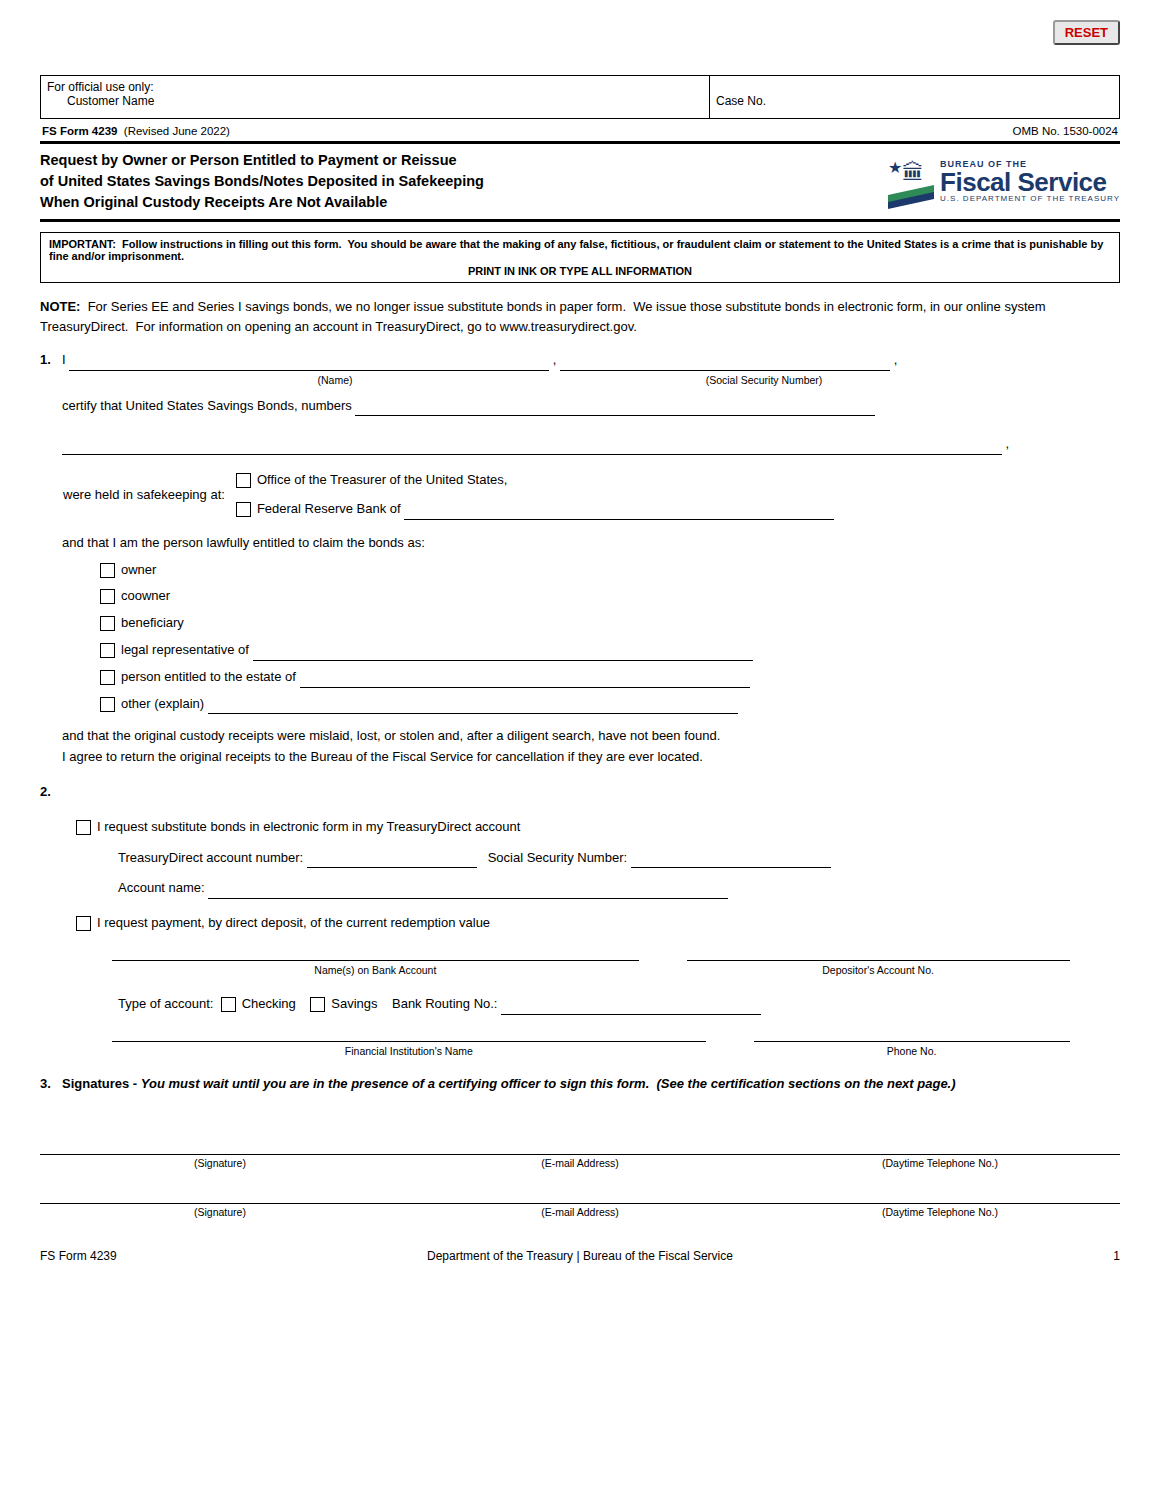RESET
| For official use only: Customer Name | Case No. |
| FS Form 4239 (Revised June 2022) | OMB No. 1530-0024 |
Request by Owner or Person Entitled to Payment or Reissue
of United States Savings Bonds/Notes Deposited in Safekeeping
When Original Custody Receipts Are Not Available
★ 🏛
BUREAU OF THE
Fiscal Service
U.S. DEPARTMENT OF THE TREASURY
IMPORTANT: Follow instructions in filling out this form. You should be aware that the making of any false, fictitious, or fraudulent claim or statement to the United States is a crime that is punishable by fine and/or imprisonment.
PRINT IN INK OR TYPE ALL INFORMATION
NOTE: For Series EE and Series I savings bonds, we no longer issue substitute bonds in paper form. We issue those substitute bonds in electronic form, in our online system TreasuryDirect. For information on opening an account in TreasuryDirect, go to www.treasurydirect.gov.
1. I , ,
| | (Name) | | (Social Security Number) | |
certify that United States Savings Bonds, numbers
,
| were held in safekeeping at: | Office of the Treasurer of the United States, Federal Reserve Bank of |
and that I am the person lawfully entitled to claim the bonds as:
owner
coowner
beneficiary
legal representative of
person entitled to the estate of
other (explain)
and that the original custody receipts were mislaid, lost, or stolen and, after a diligent search, have not been found.
I agree to return the original receipts to the Bureau of the Fiscal Service for cancellation if they are ever located.
2.
I request substitute bonds in electronic form in my TreasuryDirect account
TreasuryDirect account number: Social Security Number:
Account name:
I request payment, by direct deposit, of the current redemption value
| Name(s) on Bank Account | | Depositor's Account No. |
Type of account: Checking Savings Bank Routing No.:
| Financial Institution's Name | | Phone No. |
3. Signatures - You must wait until you are in the presence of a certifying officer to sign this form. (See the certification sections on the next page.)
| (Signature) | (E-mail Address) | (Daytime Telephone No.) |
| (Signature) | (E-mail Address) | (Daytime Telephone No.) |
FS Form 4239
Department of the Treasury | Bureau of the Fiscal Service
1